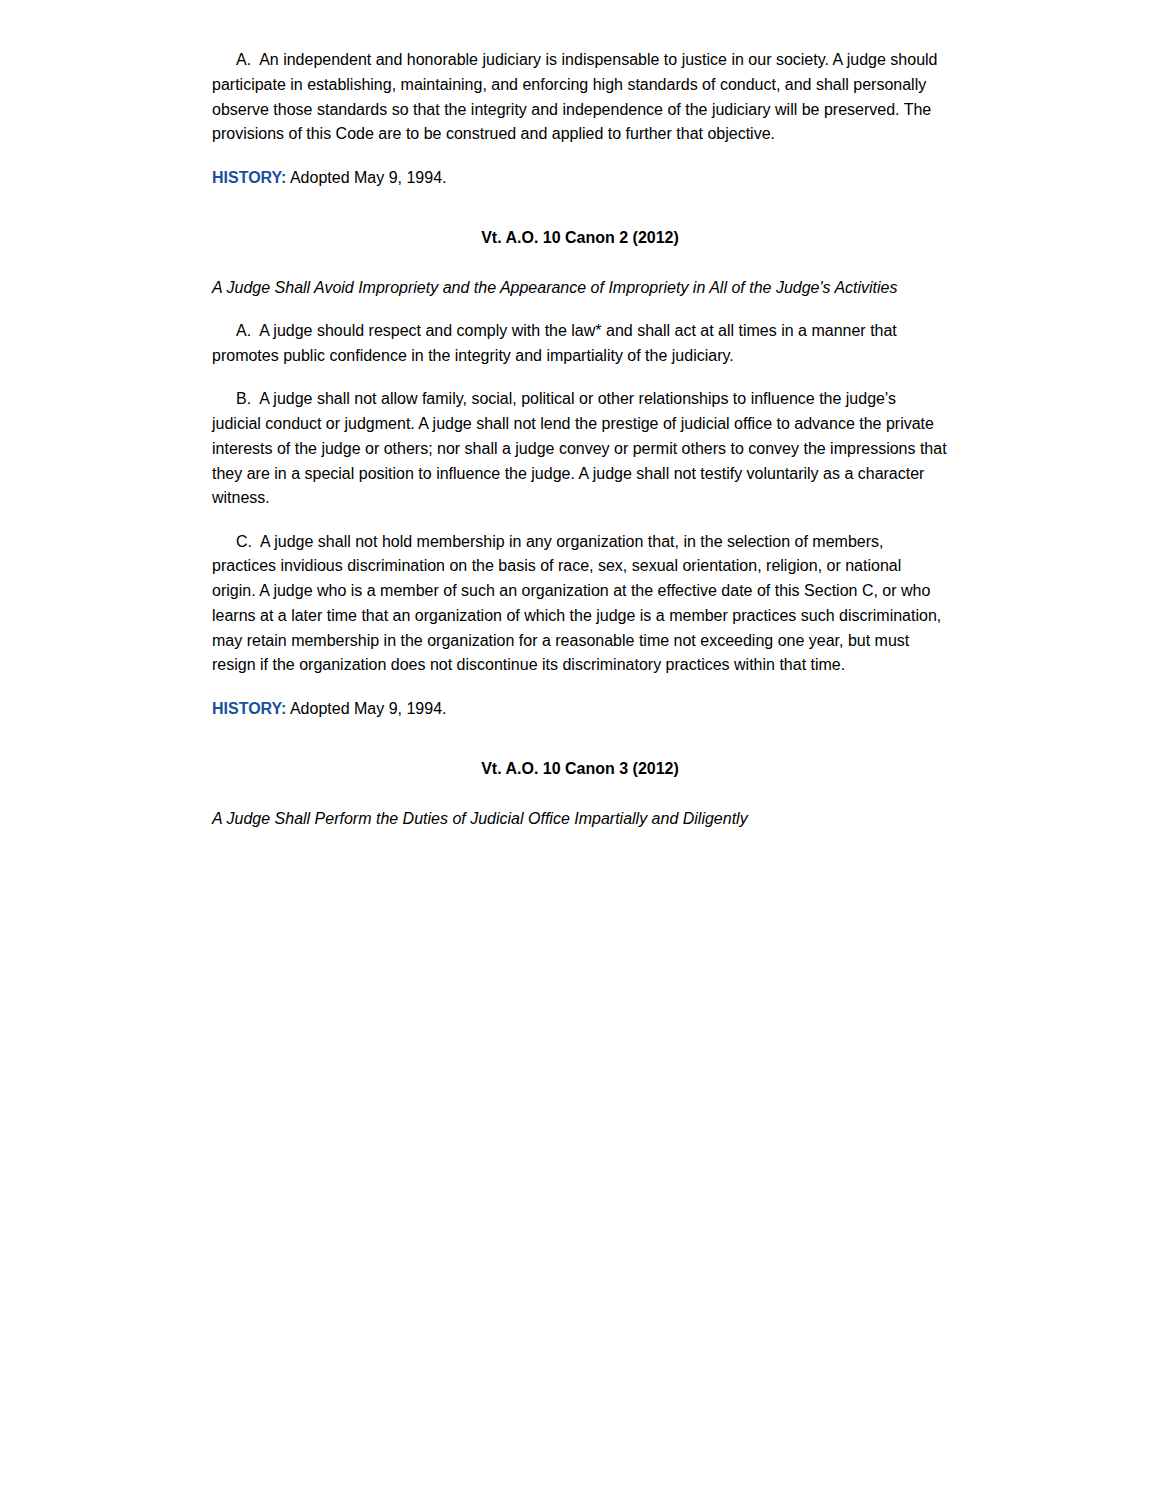A. An independent and honorable judiciary is indispensable to justice in our society. A judge should participate in establishing, maintaining, and enforcing high standards of conduct, and shall personally observe those standards so that the integrity and independence of the judiciary will be preserved. The provisions of this Code are to be construed and applied to further that objective.
HISTORY: Adopted May 9, 1994.
Vt. A.O. 10 Canon 2 (2012)
A Judge Shall Avoid Impropriety and the Appearance of Impropriety in All of the Judge's Activities
A. A judge should respect and comply with the law* and shall act at all times in a manner that promotes public confidence in the integrity and impartiality of the judiciary.
B. A judge shall not allow family, social, political or other relationships to influence the judge's judicial conduct or judgment. A judge shall not lend the prestige of judicial office to advance the private interests of the judge or others; nor shall a judge convey or permit others to convey the impressions that they are in a special position to influence the judge. A judge shall not testify voluntarily as a character witness.
C. A judge shall not hold membership in any organization that, in the selection of members, practices invidious discrimination on the basis of race, sex, sexual orientation, religion, or national origin. A judge who is a member of such an organization at the effective date of this Section C, or who learns at a later time that an organization of which the judge is a member practices such discrimination, may retain membership in the organization for a reasonable time not exceeding one year, but must resign if the organization does not discontinue its discriminatory practices within that time.
HISTORY: Adopted May 9, 1994.
Vt. A.O. 10 Canon 3 (2012)
A Judge Shall Perform the Duties of Judicial Office Impartially and Diligently